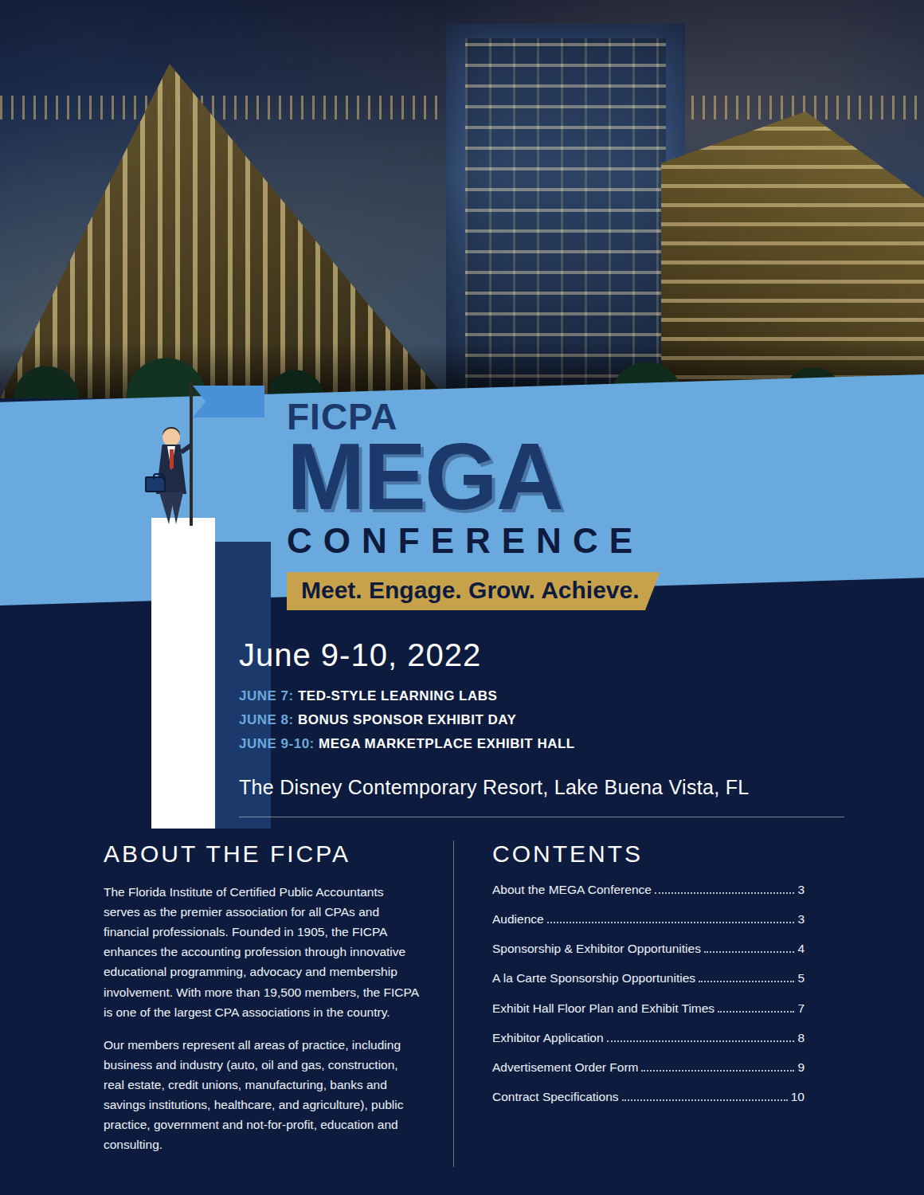FICPA
MEGA
CONFERENCE
Meet. Engage. Grow. Achieve.
June 9-10, 2022
JUNE 7: TED-STYLE LEARNING LABS
JUNE 8: BONUS SPONSOR EXHIBIT DAY
JUNE 9-10: MEGA MARKETPLACE EXHIBIT HALL
The Disney Contemporary Resort, Lake Buena Vista, FL
ABOUT THE FICPA
The Florida Institute of Certified Public Accountants serves as the premier association for all CPAs and financial professionals. Founded in 1905, the FICPA enhances the accounting profession through innovative educational programming, advocacy and membership involvement. With more than 19,500 members, the FICPA is one of the largest CPA associations in the country.
Our members represent all areas of practice, including business and industry (auto, oil and gas, construction, real estate, credit unions, manufacturing, banks and savings institutions, healthcare, and agriculture), public practice, government and not-for-profit, education and consulting.
CONTENTS
About the MEGA Conference 3
Audience 3
Sponsorship & Exhibitor Opportunities 4
A la Carte Sponsorship Opportunities 5
Exhibit Hall Floor Plan and Exhibit Times 7
Exhibitor Application 8
Advertisement Order Form 9
Contract Specifications 10